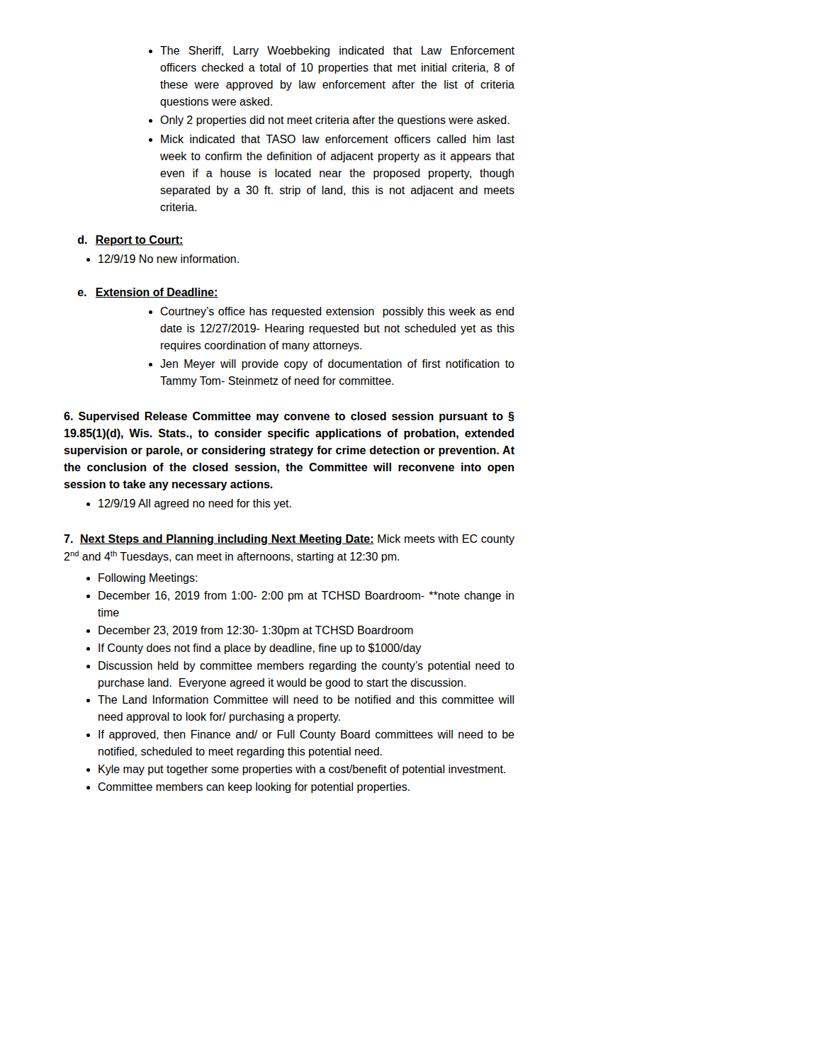The Sheriff, Larry Woebbeking indicated that Law Enforcement officers checked a total of 10 properties that met initial criteria, 8 of these were approved by law enforcement after the list of criteria questions were asked.
Only 2 properties did not meet criteria after the questions were asked.
Mick indicated that TASO law enforcement officers called him last week to confirm the definition of adjacent property as it appears that even if a house is located near the proposed property, though separated by a 30 ft. strip of land, this is not adjacent and meets criteria.
d. Report to Court:
12/9/19 No new information.
e. Extension of Deadline:
Courtney’s office has requested extension possibly this week as end date is 12/27/2019- Hearing requested but not scheduled yet as this requires coordination of many attorneys.
Jen Meyer will provide copy of documentation of first notification to Tammy Tom- Steinmetz of need for committee.
6. Supervised Release Committee may convene to closed session pursuant to § 19.85(1)(d), Wis. Stats., to consider specific applications of probation, extended supervision or parole, or considering strategy for crime detection or prevention. At the conclusion of the closed session, the Committee will reconvene into open session to take any necessary actions.
12/9/19 All agreed no need for this yet.
7. Next Steps and Planning including Next Meeting Date: Mick meets with EC county 2nd and 4th Tuesdays, can meet in afternoons, starting at 12:30 pm.
Following Meetings:
December 16, 2019 from 1:00- 2:00 pm at TCHSD Boardroom- **note change in time
December 23, 2019 from 12:30- 1:30pm at TCHSD Boardroom
If County does not find a place by deadline, fine up to $1000/day
Discussion held by committee members regarding the county’s potential need to purchase land. Everyone agreed it would be good to start the discussion.
The Land Information Committee will need to be notified and this committee will need approval to look for/ purchasing a property.
If approved, then Finance and/ or Full County Board committees will need to be notified, scheduled to meet regarding this potential need.
Kyle may put together some properties with a cost/benefit of potential investment.
Committee members can keep looking for potential properties.